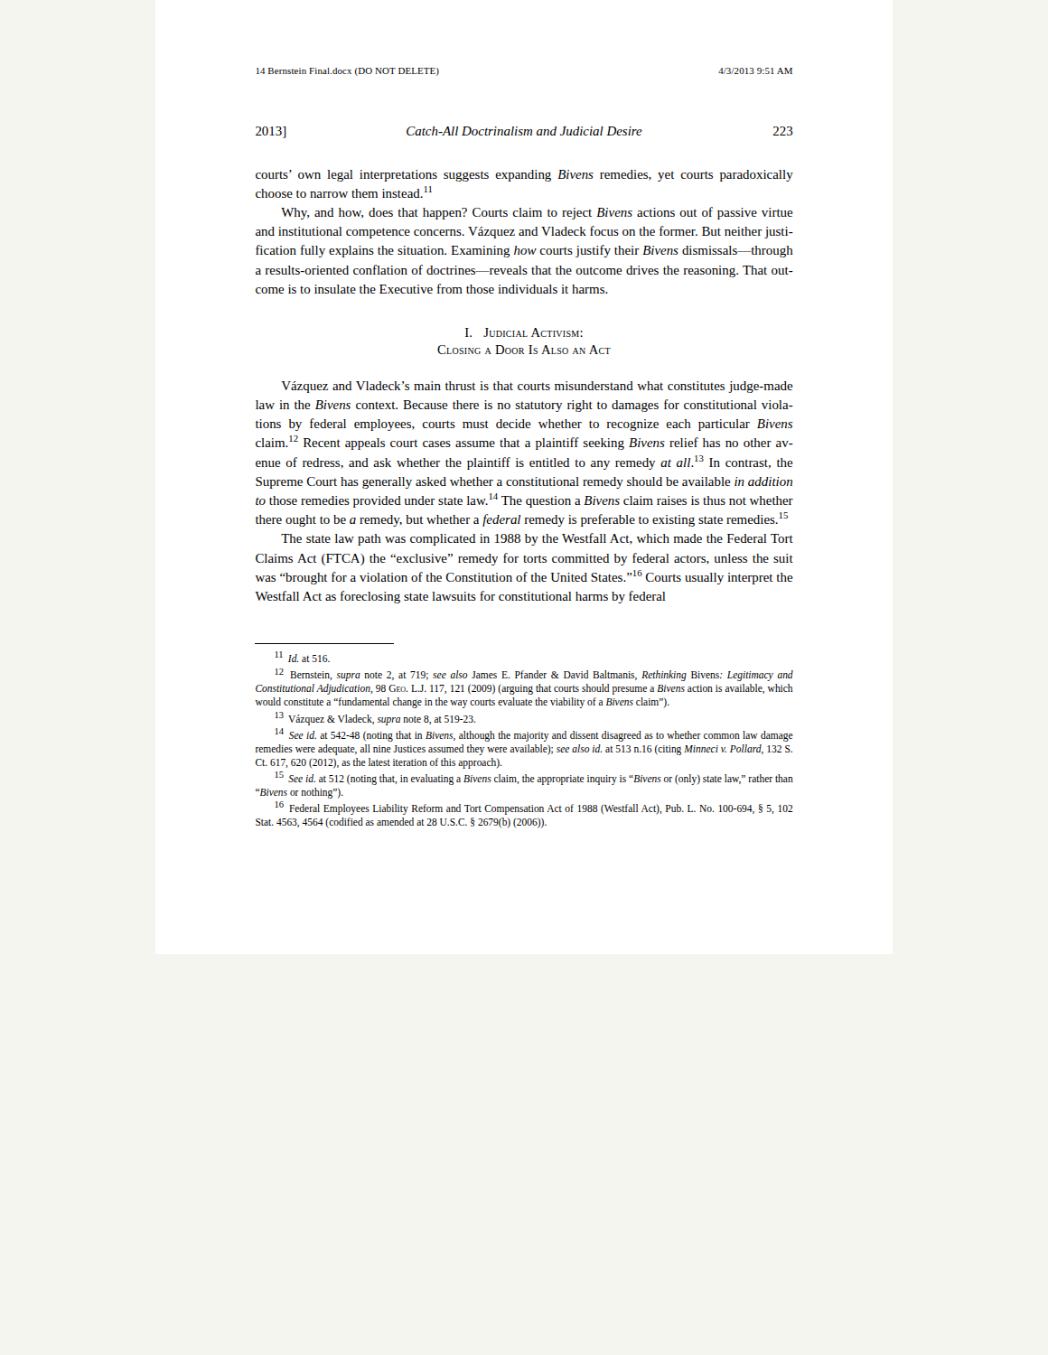14 Bernstein Final.docx (DO NOT DELETE) 4/3/2013 9:51 AM
2013] Catch-All Doctrinalism and Judicial Desire 223
courts’ own legal interpretations suggests expanding Bivens remedies, yet courts paradoxically choose to narrow them instead.11
Why, and how, does that happen? Courts claim to reject Bivens actions out of passive virtue and institutional competence concerns. Vázquez and Vladeck focus on the former. But neither justification fully explains the situation. Examining how courts justify their Bivens dismissals—through a results-oriented conflation of doctrines—reveals that the outcome drives the reasoning. That outcome is to insulate the Executive from those individuals it harms.
I. Judicial Activism:
Closing a Door Is Also an Act
Vázquez and Vladeck’s main thrust is that courts misunderstand what constitutes judge-made law in the Bivens context. Because there is no statutory right to damages for constitutional violations by federal employees, courts must decide whether to recognize each particular Bivens claim.12 Recent appeals court cases assume that a plaintiff seeking Bivens relief has no other avenue of redress, and ask whether the plaintiff is entitled to any remedy at all.13 In contrast, the Supreme Court has generally asked whether a constitutional remedy should be available in addition to those remedies provided under state law.14 The question a Bivens claim raises is thus not whether there ought to be a remedy, but whether a federal remedy is preferable to existing state remedies.15
The state law path was complicated in 1988 by the Westfall Act, which made the Federal Tort Claims Act (FTCA) the “exclusive” remedy for torts committed by federal actors, unless the suit was “brought for a violation of the Constitution of the United States.”16 Courts usually interpret the Westfall Act as foreclosing state lawsuits for constitutional harms by federal
11 Id. at 516.
12 Bernstein, supra note 2, at 719; see also James E. Pfander & David Baltmanis, Rethinking Bivens: Legitimacy and Constitutional Adjudication, 98 Geo. L.J. 117, 121 (2009) (arguing that courts should presume a Bivens action is available, which would constitute a “fundamental change in the way courts evaluate the viability of a Bivens claim”).
13 Vázquez & Vladeck, supra note 8, at 519-23.
14 See id. at 542-48 (noting that in Bivens, although the majority and dissent disagreed as to whether common law damage remedies were adequate, all nine Justices assumed they were available); see also id. at 513 n.16 (citing Minneci v. Pollard, 132 S. Ct. 617, 620 (2012), as the latest iteration of this approach).
15 See id. at 512 (noting that, in evaluating a Bivens claim, the appropriate inquiry is “Bivens or (only) state law,” rather than “Bivens or nothing”).
16 Federal Employees Liability Reform and Tort Compensation Act of 1988 (Westfall Act), Pub. L. No. 100-694, § 5, 102 Stat. 4563, 4564 (codified as amended at 28 U.S.C. § 2679(b) (2006)).